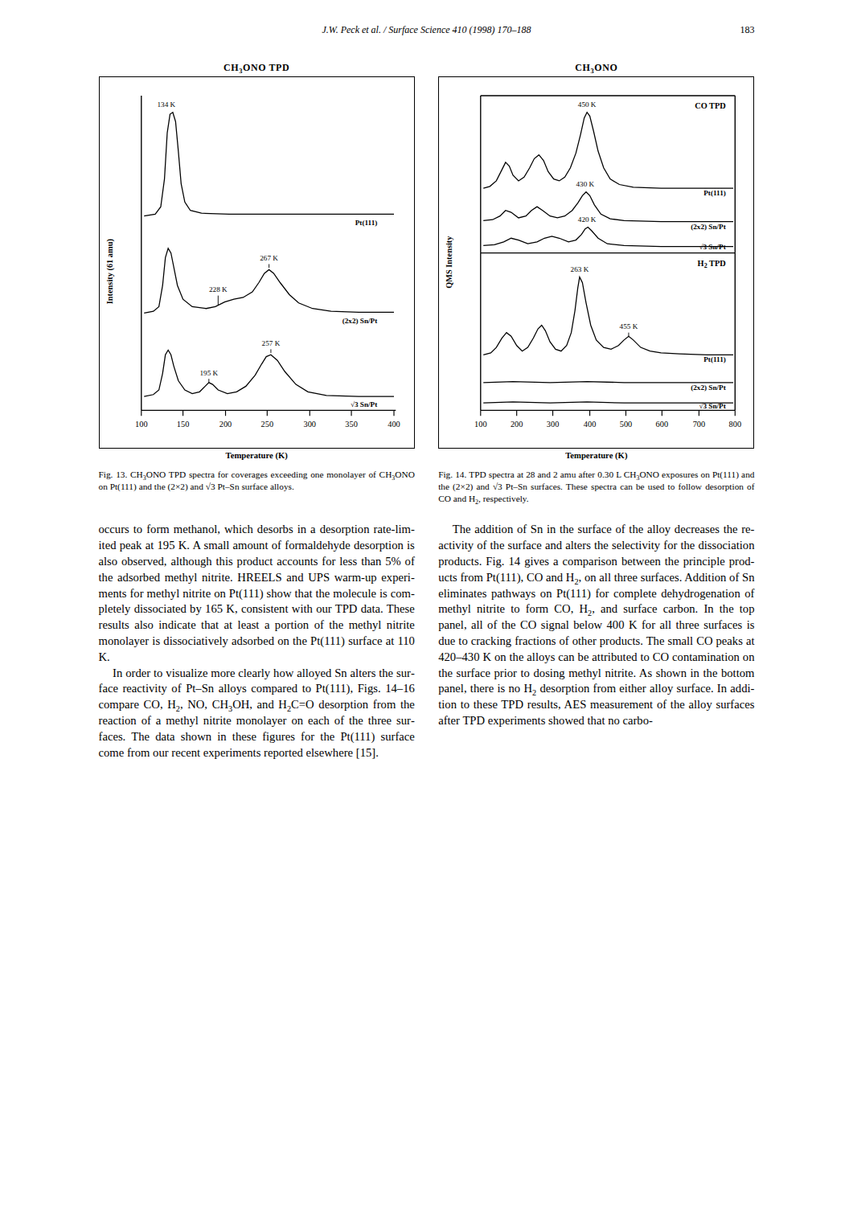J.W. Peck et al. / Surface Science 410 (1998) 170–188 183
CH3ONO TPD
Intensity (61 amu) 100 150 200 250 300 350 400 134 K Pt(111) 228 K 267 K (2x2) Sn/Pt 195 K 257 K √3 Sn/Pt
Temperature (K)
Fig. 13. CH3ONO TPD spectra for coverages exceeding one monolayer of CH3ONO on Pt(111) and the (2×2) and √3 Pt–Sn surface alloys.
CH3ONO
QMS Intensity CO TPD H2 TPD 100 200 300 400 500 600 700 800 450 K Pt(111) 430 K (2x2) Sn/Pt 420 K √3 Sn/Pt 263 K 455 K Pt(111) (2x2) Sn/Pt √3 Sn/Pt
Temperature (K)
Fig. 14. TPD spectra at 28 and 2 amu after 0.30 L CH3ONO exposures on Pt(111) and the (2×2) and √3 Pt–Sn surfaces. These spectra can be used to follow desorption of CO and H2, respectively.
occurs to form methanol, which desorbs in a desorption rate-limited peak at 195 K. A small amount of formaldehyde desorption is also observed, although this product accounts for less than 5% of the adsorbed methyl nitrite. HREELS and UPS warm-up experiments for methyl nitrite on Pt(111) show that the molecule is completely dissociated by 165 K, consistent with our TPD data. These results also indicate that at least a portion of the methyl nitrite monolayer is dissociatively adsorbed on the Pt(111) surface at 110 K.
In order to visualize more clearly how alloyed Sn alters the surface reactivity of Pt–Sn alloys compared to Pt(111), Figs. 14–16 compare CO, H2, NO, CH3OH, and H2C=O desorption from the reaction of a methyl nitrite monolayer on each of the three surfaces. The data shown in these figures for the Pt(111) surface come from our recent experiments reported elsewhere [15].
The addition of Sn in the surface of the alloy decreases the reactivity of the surface and alters the selectivity for the dissociation products. Fig. 14 gives a comparison between the principle products from Pt(111), CO and H2, on all three surfaces. Addition of Sn eliminates pathways on Pt(111) for complete dehydrogenation of methyl nitrite to form CO, H2, and surface carbon. In the top panel, all of the CO signal below 400 K for all three surfaces is due to cracking fractions of other products. The small CO peaks at 420–430 K on the alloys can be attributed to CO contamination on the surface prior to dosing methyl nitrite. As shown in the bottom panel, there is no H2 desorption from either alloy surface. In addition to these TPD results, AES measurement of the alloy surfaces after TPD experiments showed that no carbo-